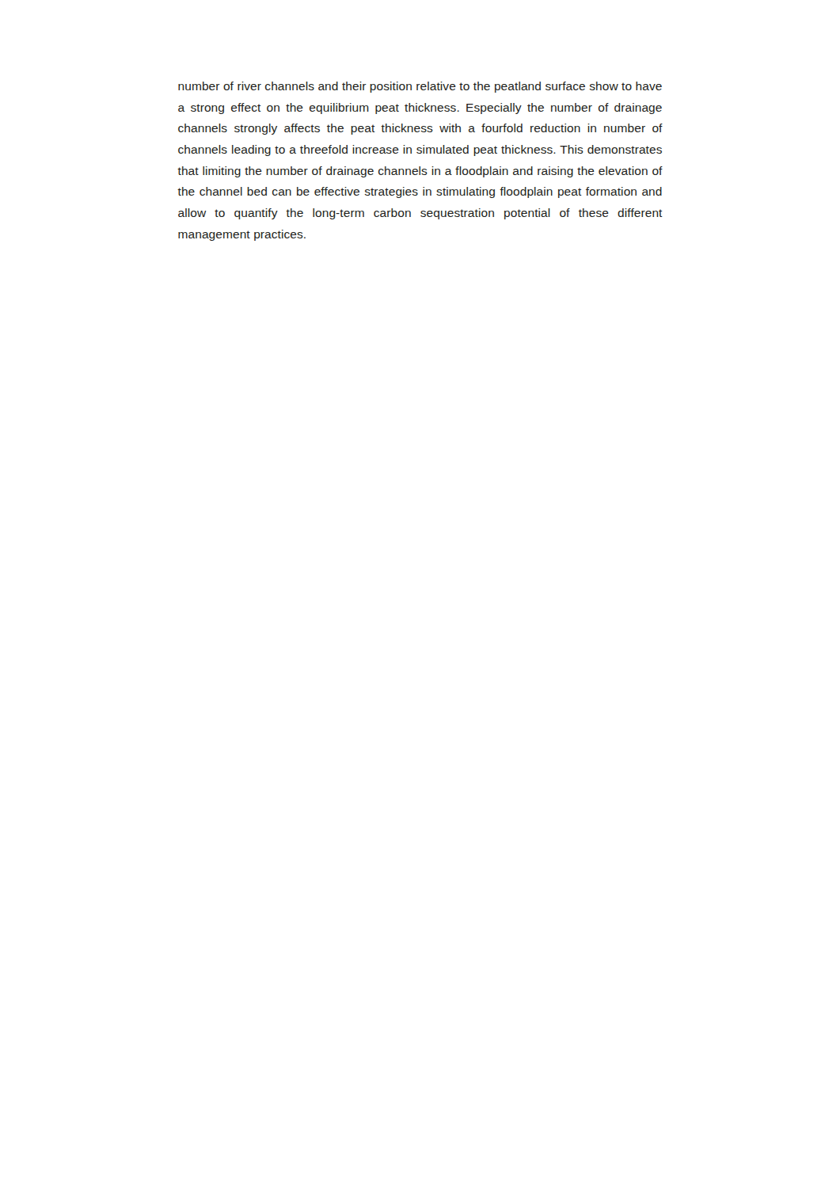number of river channels and their position relative to the peatland surface show to have a strong effect on the equilibrium peat thickness. Especially the number of drainage channels strongly affects the peat thickness with a fourfold reduction in number of channels leading to a threefold increase in simulated peat thickness. This demonstrates that limiting the number of drainage channels in a floodplain and raising the elevation of the channel bed can be effective strategies in stimulating floodplain peat formation and allow to quantify the long-term carbon sequestration potential of these different management practices.